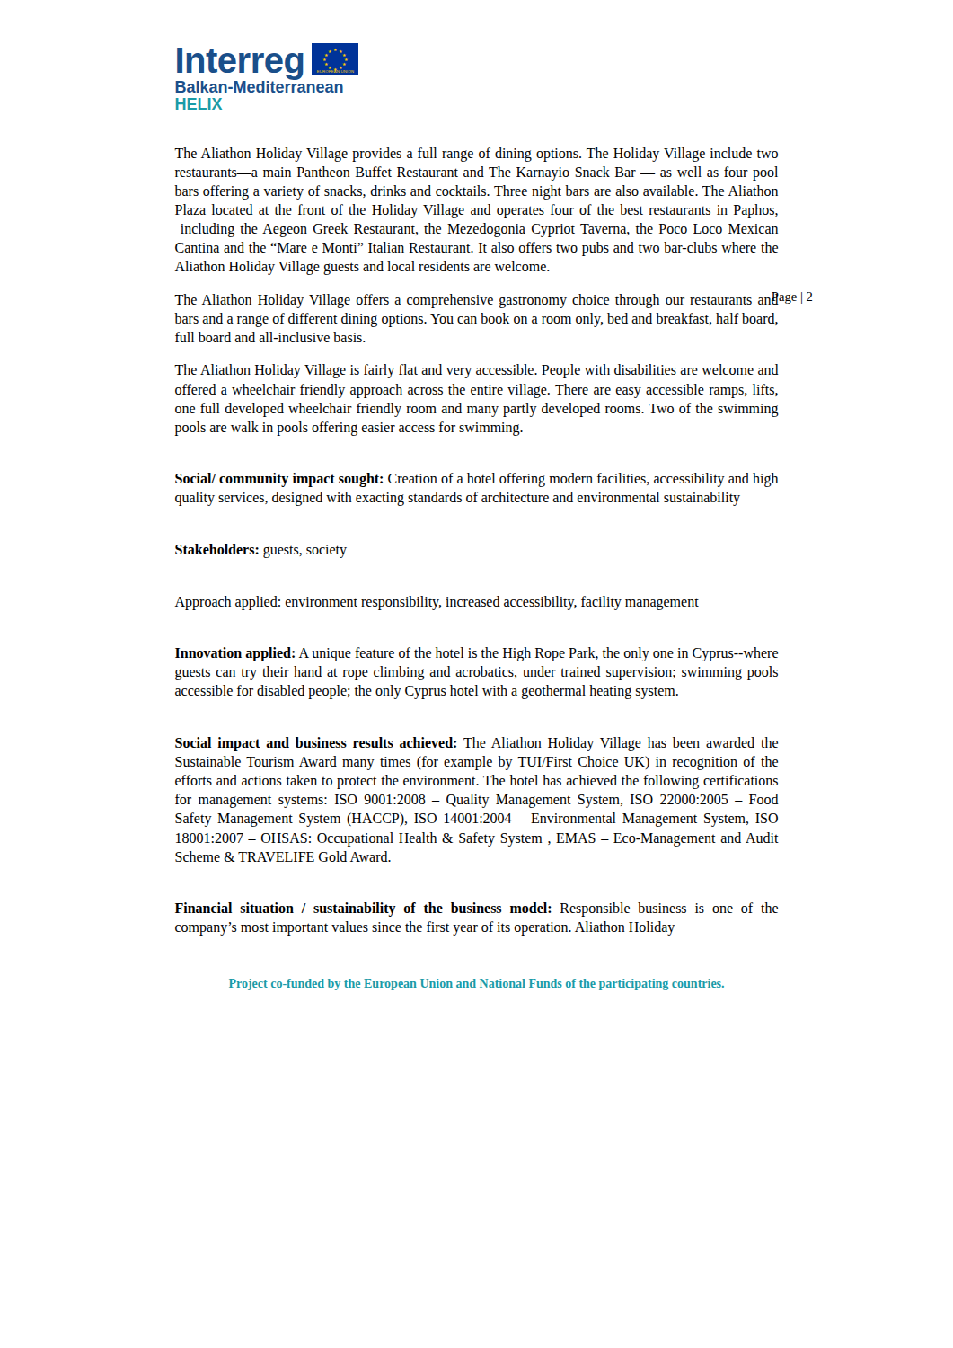Page | 2
Interreg ★ ★ ★ ★ ★ ★ ★ ★ ★ ★ ★ ★ EUROPEAN UNION
Balkan-Mediterranean
HELIX
The Aliathon Holiday Village provides a full range of dining options. The Holiday Village include two restaurants—a main Pantheon Buffet Restaurant and The Karnayio Snack Bar — as well as four pool bars offering a variety of snacks, drinks and cocktails. Three night bars are also available. The Aliathon Plaza located at the front of the Holiday Village and operates four of the best restaurants in Paphos, including the Aegeon Greek Restaurant, the Mezedogonia Cypriot Taverna, the Poco Loco Mexican Cantina and the “Mare e Monti” Italian Restaurant. It also offers two pubs and two bar-clubs where the Aliathon Holiday Village guests and local residents are welcome.
The Aliathon Holiday Village offers a comprehensive gastronomy choice through our restaurants and bars and a range of different dining options. You can book on a room only, bed and breakfast, half board, full board and all-inclusive basis.
The Aliathon Holiday Village is fairly flat and very accessible. People with disabilities are welcome and offered a wheelchair friendly approach across the entire village. There are easy accessible ramps, lifts, one full developed wheelchair friendly room and many partly developed rooms. Two of the swimming pools are walk in pools offering easier access for swimming.
Social/ community impact sought: Creation of a hotel offering modern facilities, accessibility and high quality services, designed with exacting standards of architecture and environmental sustainability
Stakeholders: guests, society
Approach applied: environment responsibility, increased accessibility, facility management
Innovation applied: A unique feature of the hotel is the High Rope Park, the only one in Cyprus--where guests can try their hand at rope climbing and acrobatics, under trained supervision; swimming pools accessible for disabled people; the only Cyprus hotel with a geothermal heating system.
Social impact and business results achieved: The Aliathon Holiday Village has been awarded the Sustainable Tourism Award many times (for example by TUI/First Choice UK) in recognition of the efforts and actions taken to protect the environment. The hotel has achieved the following certifications for management systems: ISO 9001:2008 – Quality Management System, ISO 22000:2005 – Food Safety Management System (HACCP), ISO 14001:2004 – Environmental Management System, ISO 18001:2007 – OHSAS: Occupational Health & Safety System , EMAS – Eco-Management and Audit Scheme & TRAVELIFE Gold Award.
Financial situation / sustainability of the business model: Responsible business is one of the company’s most important values since the first year of its operation. Aliathon Holiday
Project co-funded by the European Union and National Funds of the participating countries.